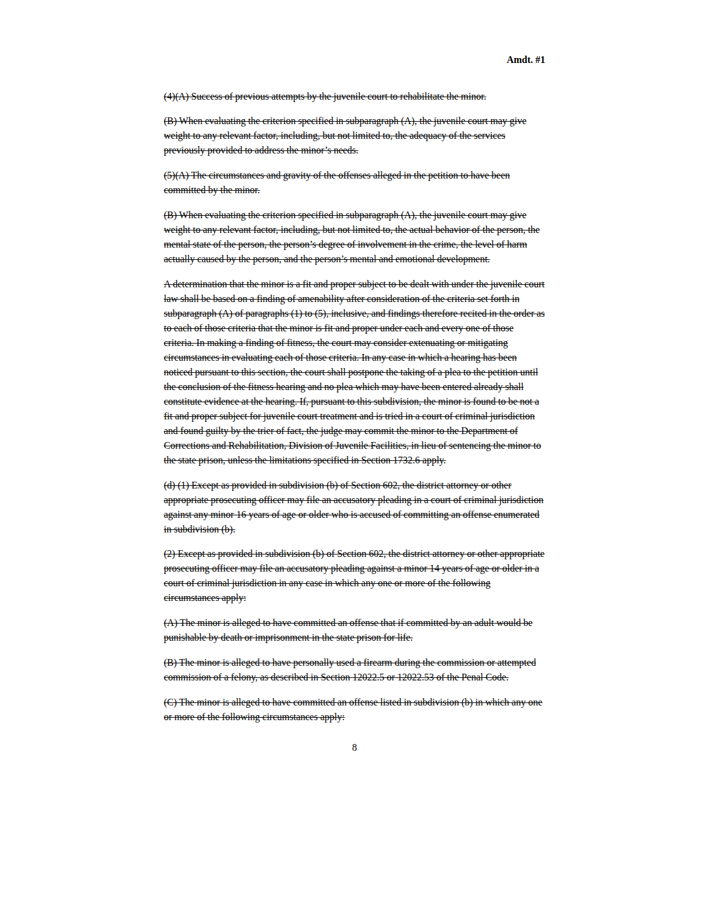Amdt. #1
(4)(A) Success of previous attempts by the juvenile court to rehabilitate the minor.
(B) When evaluating the criterion specified in subparagraph (A), the juvenile court may give weight to any relevant factor, including, but not limited to, the adequacy of the services previously provided to address the minor’s needs.
(5)(A) The circumstances and gravity of the offenses alleged in the petition to have been committed by the minor.
(B) When evaluating the criterion specified in subparagraph (A), the juvenile court may give weight to any relevant factor, including, but not limited to, the actual behavior of the person, the mental state of the person, the person’s degree of involvement in the crime, the level of harm actually caused by the person, and the person’s mental and emotional development.
A determination that the minor is a fit and proper subject to be dealt with under the juvenile court law shall be based on a finding of amenability after consideration of the criteria set forth in subparagraph (A) of paragraphs (1) to (5), inclusive, and findings therefore recited in the order as to each of those criteria that the minor is fit and proper under each and every one of those criteria. In making a finding of fitness, the court may consider extenuating or mitigating circumstances in evaluating each of those criteria. In any case in which a hearing has been noticed pursuant to this section, the court shall postpone the taking of a plea to the petition until the conclusion of the fitness hearing and no plea which may have been entered already shall constitute evidence at the hearing. If, pursuant to this subdivision, the minor is found to be not a fit and proper subject for juvenile court treatment and is tried in a court of criminal jurisdiction and found guilty by the trier of fact, the judge may commit the minor to the Department of Corrections and Rehabilitation, Division of Juvenile Facilities, in lieu of sentencing the minor to the state prison, unless the limitations specified in Section 1732.6 apply.
(d) (1) Except as provided in subdivision (b) of Section 602, the district attorney or other appropriate prosecuting officer may file an accusatory pleading in a court of criminal jurisdiction against any minor 16 years of age or older who is accused of committing an offense enumerated in subdivision (b).
(2) Except as provided in subdivision (b) of Section 602, the district attorney or other appropriate prosecuting officer may file an accusatory pleading against a minor 14 years of age or older in a court of criminal jurisdiction in any case in which any one or more of the following circumstances apply:
(A) The minor is alleged to have committed an offense that if committed by an adult would be punishable by death or imprisonment in the state prison for life.
(B) The minor is alleged to have personally used a firearm during the commission or attempted commission of a felony, as described in Section 12022.5 or 12022.53 of the Penal Code.
(C) The minor is alleged to have committed an offense listed in subdivision (b) in which any one or more of the following circumstances apply:
8